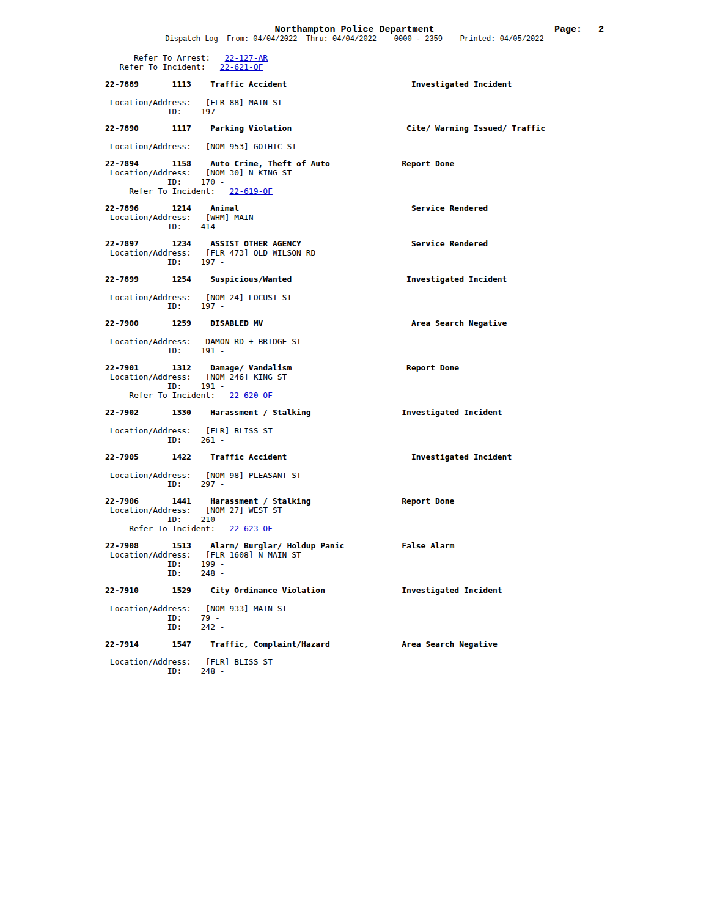Page: 2
Northampton Police Department
Dispatch Log From: 04/04/2022 Thru: 04/04/2022 0000 - 2359 Printed: 04/05/2022
      Refer To Arrest:   22-127-AR
   Refer To Incident:   22-621-OF
22-7889       1113    Traffic Accident                          Investigated Incident

 Location/Address:   [FLR 88] MAIN ST
             ID:    197 -
22-7890       1117    Parking Violation                        Cite/ Warning Issued/ Traffic

 Location/Address:   [NOM 953] GOTHIC ST
22-7894       1158    Auto Crime, Theft of Auto               Report Done
 Location/Address:   [NOM 30] N KING ST
             ID:    170 -
     Refer To Incident:   22-619-OF
22-7896       1214    Animal                                    Service Rendered
 Location/Address:   [WHM] MAIN
             ID:    414 -
22-7897       1234    ASSIST OTHER AGENCY                       Service Rendered
 Location/Address:   [FLR 473] OLD WILSON RD
             ID:    197 -
22-7899       1254    Suspicious/Wanted                        Investigated Incident

 Location/Address:   [NOM 24] LOCUST ST
             ID:    197 -
22-7900       1259    DISABLED MV                               Area Search Negative

 Location/Address:   DAMON RD + BRIDGE ST
             ID:    191 -
22-7901       1312    Damage/ Vandalism                        Report Done
 Location/Address:   [NOM 246] KING ST
             ID:    191 -
     Refer To Incident:   22-620-OF
22-7902       1330    Harassment / Stalking                   Investigated Incident

 Location/Address:   [FLR] BLISS ST
             ID:    261 -
22-7905       1422    Traffic Accident                          Investigated Incident

 Location/Address:   [NOM 98] PLEASANT ST
             ID:    297 -
22-7906       1441    Harassment / Stalking                   Report Done
 Location/Address:   [NOM 27] WEST ST
             ID:    210 -
     Refer To Incident:   22-623-OF
22-7908       1513    Alarm/ Burglar/ Holdup Panic            False Alarm
 Location/Address:   [FLR 1608] N MAIN ST
             ID:    199 -
             ID:    248 -
22-7910       1529    City Ordinance Violation                Investigated Incident

 Location/Address:   [NOM 933] MAIN ST
             ID:    79 -
             ID:    242 -
22-7914       1547    Traffic, Complaint/Hazard               Area Search Negative

 Location/Address:   [FLR] BLISS ST
             ID:    248 -